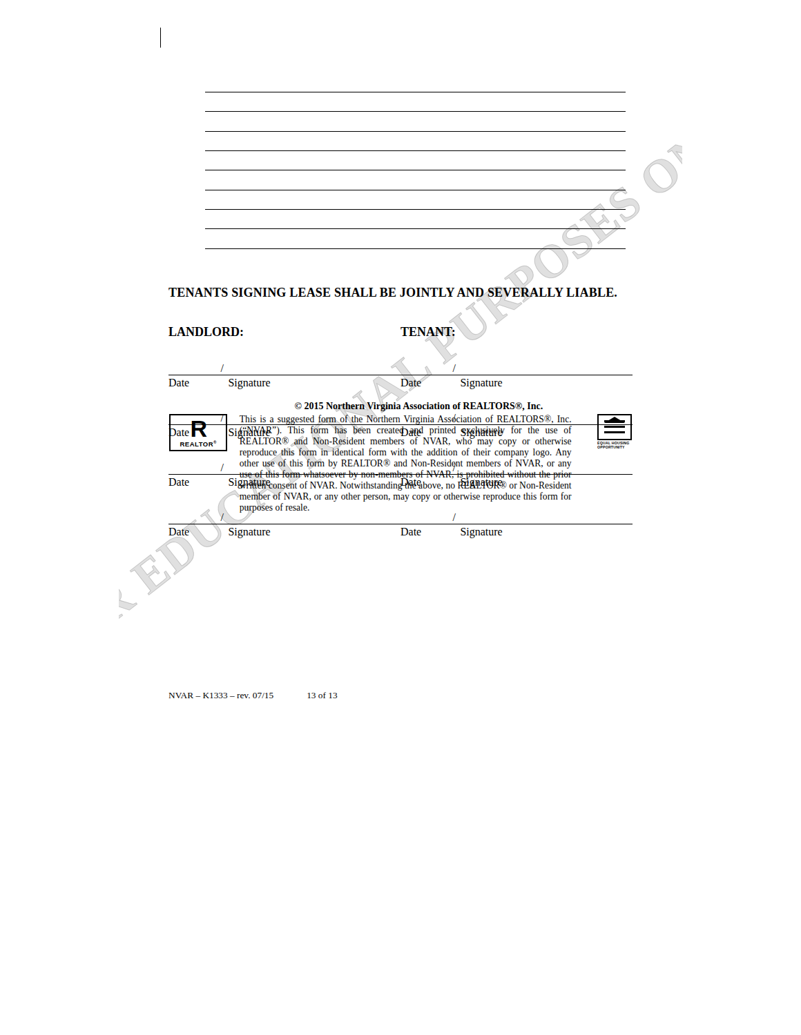FOR EDUCATIONAL PURPOSES ONLY
TENANTS SIGNING LEASE SHALL BE JOINTLY AND SEVERALLY LIABLE.
| LANDLORD: / Date Signature / Date Signature / Date Signature / Date Signature | TENANT: / Date Signature / Date Signature / Date Signature / Date Signature |
© 2015 Northern Virginia Association of REALTORS®, Inc.
| R REALTOR ® | This is a suggested form of the Northern Virginia Association of REALTORS®, Inc. (“NVAR”). This form has been created and printed exclusively for the use of REALTOR® and Non-Resident members of NVAR, who may copy or otherwise reproduce this form in identical form with the addition of their company logo. Any other use of this form by REALTOR® and Non-Resident members of NVAR, or any use of this form whatsoever by non-members of NVAR, is prohibited without the prior written consent of NVAR. Notwithstanding the above, no REALTOR® or Non-Resident member of NVAR, or any other person, may copy or otherwise reproduce this form for purposes of resale. | EQUAL HOUSING OPPORTUNITY |
NVAR – K1333 – rev. 07/15 13 of 13